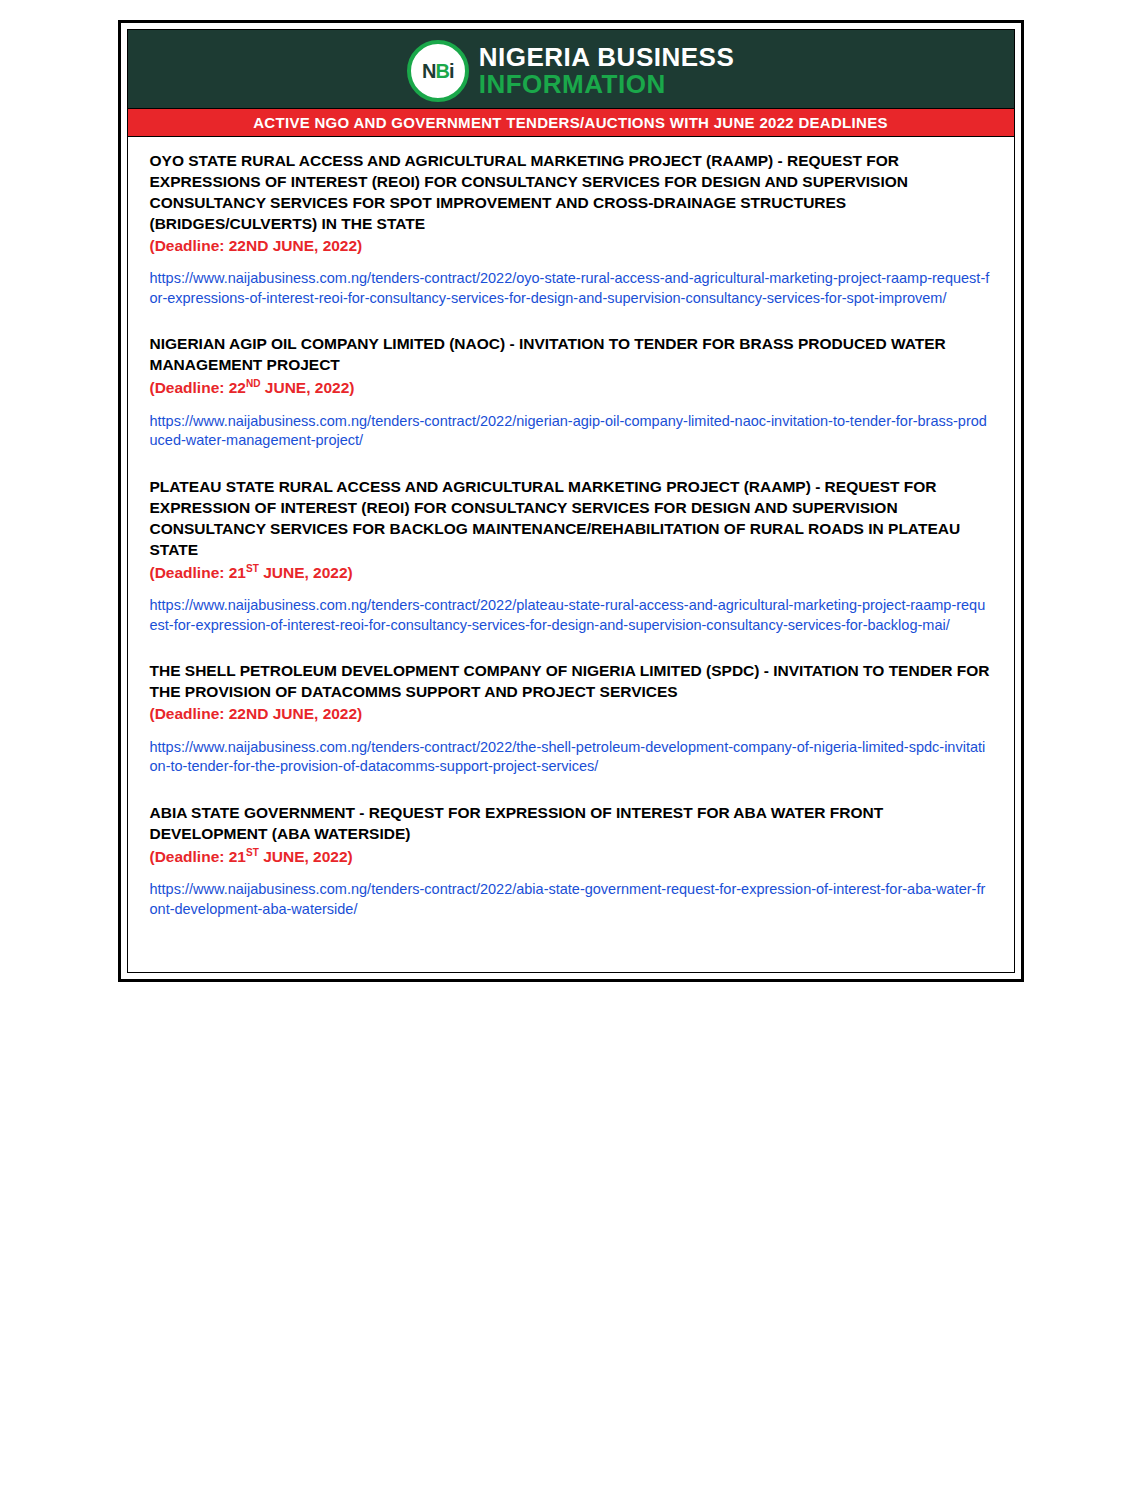NBi
NIGERIA BUSINESS
INFORMATION
ACTIVE NGO AND GOVERNMENT TENDERS/AUCTIONS WITH JUNE 2022 DEADLINES
Oyo State Rural Access and Agricultural Marketing Project (RAAMP) - Request for Expressions of Interest (REOI) for Consultancy Services for Design and Supervision Consultancy Services for Spot Improvement and Cross-Drainage Structures (Bridges/Culverts) in the State
(Deadline: 22ND JUNE, 2022)
https://www.naijabusiness.com.ng/tenders-contract/2022/oyo-state-rural-access-and-agricultural-marketing-project-raamp-request-for-expressions-of-interest-reoi-for-consultancy-services-for-design-and-supervision-consultancy-services-for-spot-improvem/
Nigerian Agip Oil Company Limited (NAOC) - Invitation to Tender for Brass Produced Water Management Project
(Deadline: 22ND JUNE, 2022)
https://www.naijabusiness.com.ng/tenders-contract/2022/nigerian-agip-oil-company-limited-naoc-invitation-to-tender-for-brass-produced-water-management-project/
Plateau State Rural Access and Agricultural Marketing Project (RAAMP) - Request for Expression of Interest (REOI) for Consultancy Services for Design and Supervision Consultancy Services for Backlog Maintenance/Rehabilitation of Rural Roads in Plateau State
(Deadline: 21ST JUNE, 2022)
https://www.naijabusiness.com.ng/tenders-contract/2022/plateau-state-rural-access-and-agricultural-marketing-project-raamp-request-for-expression-of-interest-reoi-for-consultancy-services-for-design-and-supervision-consultancy-services-for-backlog-mai/
The Shell Petroleum Development Company of Nigeria Limited (SPDC) - Invitation to Tender for the Provision of Datacomms Support and Project Services
(Deadline: 22ND JUNE, 2022)
https://www.naijabusiness.com.ng/tenders-contract/2022/the-shell-petroleum-development-company-of-nigeria-limited-spdc-invitation-to-tender-for-the-provision-of-datacomms-support-project-services/
Abia State Government - Request for Expression of Interest for Aba Water Front Development (Aba Waterside)
(Deadline: 21ST JUNE, 2022)
https://www.naijabusiness.com.ng/tenders-contract/2022/abia-state-government-request-for-expression-of-interest-for-aba-water-front-development-aba-waterside/